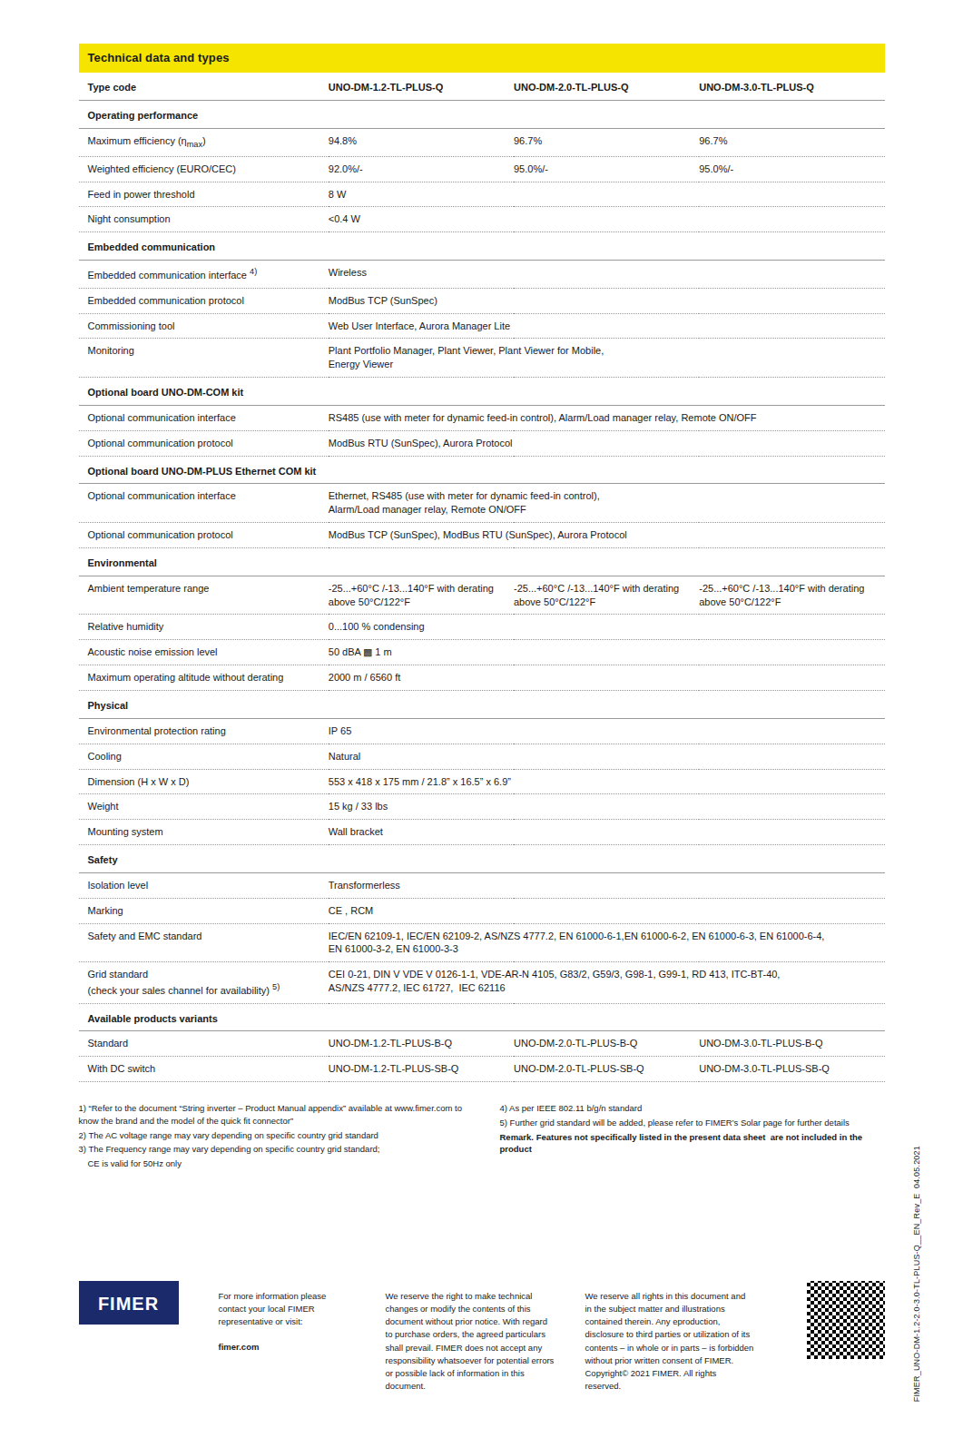Technical data and types
| Type code | UNO-DM-1.2-TL-PLUS-Q | UNO-DM-2.0-TL-PLUS-Q | UNO-DM-3.0-TL-PLUS-Q |
| Operating performance |
| Maximum efficiency (η max ) | 94.8% | 96.7% | 96.7% |
| Weighted efficiency (EURO/CEC) | 92.0%/- | 95.0%/- | 95.0%/- |
| Feed in power threshold | 8 W |
| Night consumption | <0.4 W |
| Embedded communication |
| Embedded communication interface 4) | Wireless |
| Embedded communication protocol | ModBus TCP (SunSpec) |
| Commissioning tool | Web User Interface, Aurora Manager Lite |
| Monitoring | Plant Portfolio Manager, Plant Viewer, Plant Viewer for Mobile, Energy Viewer |
| Optional board UNO-DM-COM kit |
| Optional communication interface | RS485 (use with meter for dynamic feed-in control), Alarm/Load manager relay, Remote ON/OFF |
| Optional communication protocol | ModBus RTU (SunSpec), Aurora Protocol |
| Optional board UNO-DM-PLUS Ethernet COM kit |
| Optional communication interface | Ethernet, RS485 (use with meter for dynamic feed-in control), Alarm/Load manager relay, Remote ON/OFF |
| Optional communication protocol | ModBus TCP (SunSpec), ModBus RTU (SunSpec), Aurora Protocol |
| Environmental |
| Ambient temperature range | -25...+60°C /-13...140°F with derating above 50°C/122°F | -25...+60°C /-13...140°F with derating above 50°C/122°F | -25...+60°C /-13...140°F with derating above 50°C/122°F |
| Relative humidity | 0...100 % condensing |
| Acoustic noise emission level | 50 dBA ▩ 1 m |
| Maximum operating altitude without derating | 2000 m / 6560 ft |
| Physical |
| Environmental protection rating | IP 65 |
| Cooling | Natural |
| Dimension (H x W x D) | 553 x 418 x 175 mm / 21.8” x 16.5” x 6.9” |
| Weight | 15 kg / 33 lbs |
| Mounting system | Wall bracket |
| Safety |
| Isolation level | Transformerless |
| Marking | CE , RCM |
| Safety and EMC standard | IEC/EN 62109-1, IEC/EN 62109-2, AS/NZS 4777.2, EN 61000-6-1,EN 61000-6-2, EN 61000-6-3, EN 61000-6-4, EN 61000-3-2, EN 61000-3-3 |
| Grid standard (check your sales channel for availability) 5) | CEI 0-21, DIN V VDE V 0126-1-1, VDE-AR-N 4105, G83/2, G59/3, G98-1, G99-1, RD 413, ITC-BT-40, AS/NZS 4777.2, IEC 61727, IEC 62116 |
| Available products variants |
| Standard | UNO-DM-1.2-TL-PLUS-B-Q | UNO-DM-2.0-TL-PLUS-B-Q | UNO-DM-3.0-TL-PLUS-B-Q |
| With DC switch | UNO-DM-1.2-TL-PLUS-SB-Q | UNO-DM-2.0-TL-PLUS-SB-Q | UNO-DM-3.0-TL-PLUS-SB-Q |
1) “Refer to the document “String inverter – Product Manual appendix” available at www.fimer.com to know the brand and the model of the quick fit connector”
2) The AC voltage range may vary depending on specific country grid standard
3) The Frequency range may vary depending on specific country grid standard;
CE is valid for 50Hz only
4) As per IEEE 802.11 b/g/n standard
5) Further grid standard will be added, please refer to FIMER’s Solar page for further details
Remark. Features not specifically listed in the present data sheet are not included in the product
FIMER
For more information please contact your local FIMER representative or visit:
fimer.com
We reserve the right to make technical changes or modify the contents of this document without prior notice. With regard to purchase orders, the agreed particulars shall prevail. FIMER does not accept any responsibility whatsoever for potential errors or possible lack of information in this document.
We reserve all rights in this document and in the subject matter and illustrations contained therein. Any eproduction, disclosure to third parties or utilization of its contents – in whole or in parts – is forbidden without prior written consent of FIMER. Copyright© 2021 FIMER. All rights reserved.
FIMER_UNO-DM-1.2-2.0-3.0-TL-PLUS-Q__EN_Rev_E 04.05.2021